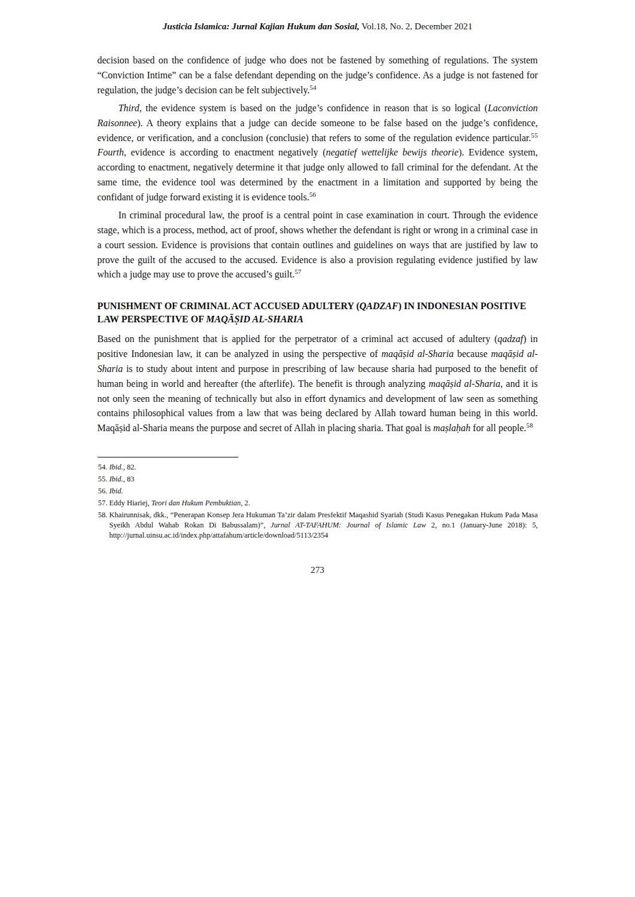Justicia Islamica: Jurnal Kajian Hukum dan Sosial, Vol.18, No. 2, December 2021
decision based on the confidence of judge who does not be fastened by something of regulations. The system “Conviction Intime” can be a false defendant depending on the judge’s confidence. As a judge is not fastened for regulation, the judge’s decision can be felt subjectively.54
Third, the evidence system is based on the judge’s confidence in reason that is so logical (Laconviction Raisonnee). A theory explains that a judge can decide someone to be false based on the judge’s confidence, evidence, or verification, and a conclusion (conclusie) that refers to some of the regulation evidence particular.55 Fourth, evidence is according to enactment negatively (negatief wettelijke bewijs theorie). Evidence system, according to enactment, negatively determine it that judge only allowed to fall criminal for the defendant. At the same time, the evidence tool was determined by the enactment in a limitation and supported by being the confidant of judge forward existing it is evidence tools.56
In criminal procedural law, the proof is a central point in case examination in court. Through the evidence stage, which is a process, method, act of proof, shows whether the defendant is right or wrong in a criminal case in a court session. Evidence is provisions that contain outlines and guidelines on ways that are justified by law to prove the guilt of the accused to the accused. Evidence is also a provision regulating evidence justified by law which a judge may use to prove the accused’s guilt.57
Punishment of Criminal Act Accused Adultery (Qadzaf) in Indonesian Positive Law Perspective of Maqāṣid al-Sharia
Based on the punishment that is applied for the perpetrator of a criminal act accused of adultery (qadzaf) in positive Indonesian law, it can be analyzed in using the perspective of maqāṣid al-Sharia because maqāṣid al-Sharia is to study about intent and purpose in prescribing of law because sharia had purposed to the benefit of human being in world and hereafter (the afterlife). The benefit is through analyzing maqāṣid al-Sharia, and it is not only seen the meaning of technically but also in effort dynamics and development of law seen as something contains philosophical values from a law that was being declared by Allah toward human being in this world. Maqāṣid al-Sharia means the purpose and secret of Allah in placing sharia. That goal is maṣlaḥah for all people.58
Ibid., 82.
Ibid., 83
Ibid.
Eddy Hiariej, Teori dan Hukum Pembuktian, 2.
Khairunnisak, dkk., “Penerapan Konsep Jera Hukuman Ta’zir dalam Presfektif Maqashid Syariah (Studi Kasus Penegakan Hukum Pada Masa Syeikh Abdul Wahab Rokan Di Babussalam)”, Jurnal AT-TAFAHUM: Journal of Islamic Law 2, no.1 (January-June 2018): 5, http://jurnal.uinsu.ac.id/index.php/attafahum/article/download/5113/2354
273